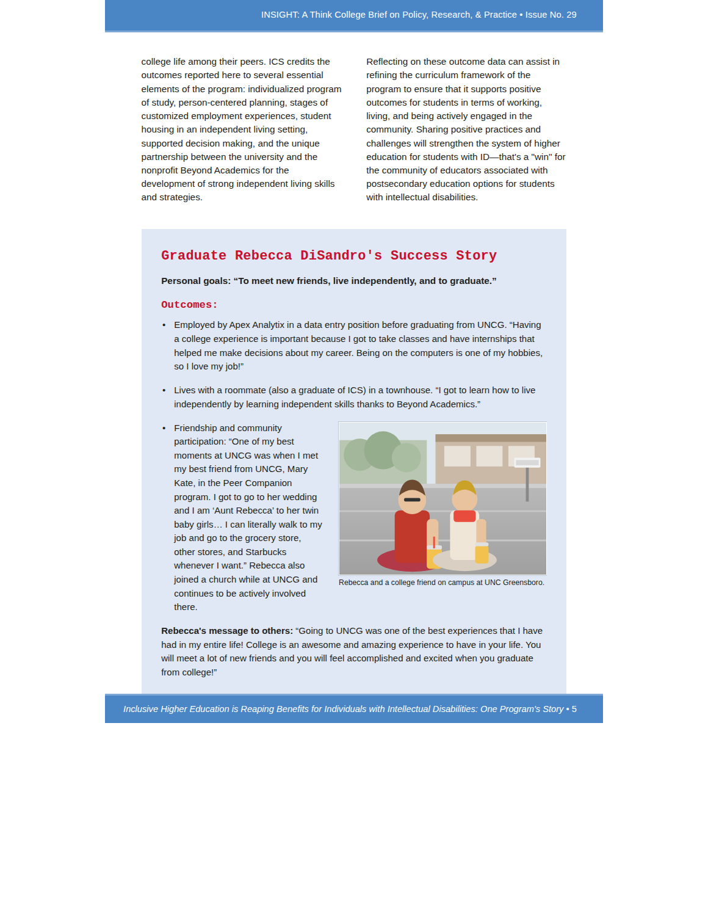INSIGHT: A Think College Brief on Policy, Research, & Practice • Issue No. 29
college life among their peers. ICS credits the outcomes reported here to several essential elements of the program: individualized program of study, person-centered planning, stages of customized employment experiences, student housing in an independent living setting, supported decision making, and the unique partnership between the university and the nonprofit Beyond Academics for the development of strong independent living skills and strategies.
Reflecting on these outcome data can assist in refining the curriculum framework of the program to ensure that it supports positive outcomes for students in terms of working, living, and being actively engaged in the community. Sharing positive practices and challenges will strengthen the system of higher education for students with ID—that's a "win" for the community of educators associated with postsecondary education options for students with intellectual disabilities.
Graduate Rebecca DiSandro's Success Story
Personal goals: “To meet new friends, live independently, and to graduate.”
Outcomes:
Employed by Apex Analytix in a data entry position before graduating from UNCG. “Having a college experience is important because I got to take classes and have internships that helped me make decisions about my career. Being on the computers is one of my hobbies, so I love my job!”
Lives with a roommate (also a graduate of ICS) in a townhouse. “I got to learn how to live independently by learning independent skills thanks to Beyond Academics.”
Rebecca and a college friend on campus at UNC Greensboro.
Friendship and community participation: “One of my best moments at UNCG was when I met my best friend from UNCG, Mary Kate, in the Peer Companion program. I got to go to her wedding and I am ‘Aunt Rebecca’ to her twin baby girls… I can literally walk to my job and go to the grocery store, other stores, and Starbucks whenever I want.” Rebecca also joined a church while at UNCG and continues to be actively involved there.
Rebecca's message to others: “Going to UNCG was one of the best experiences that I have had in my entire life! College is an awesome and amazing experience to have in your life. You will meet a lot of new friends and you will feel accomplished and excited when you graduate from college!”
Inclusive Higher Education is Reaping Benefits for Individuals with Intellectual Disabilities: One Program's Story • 5